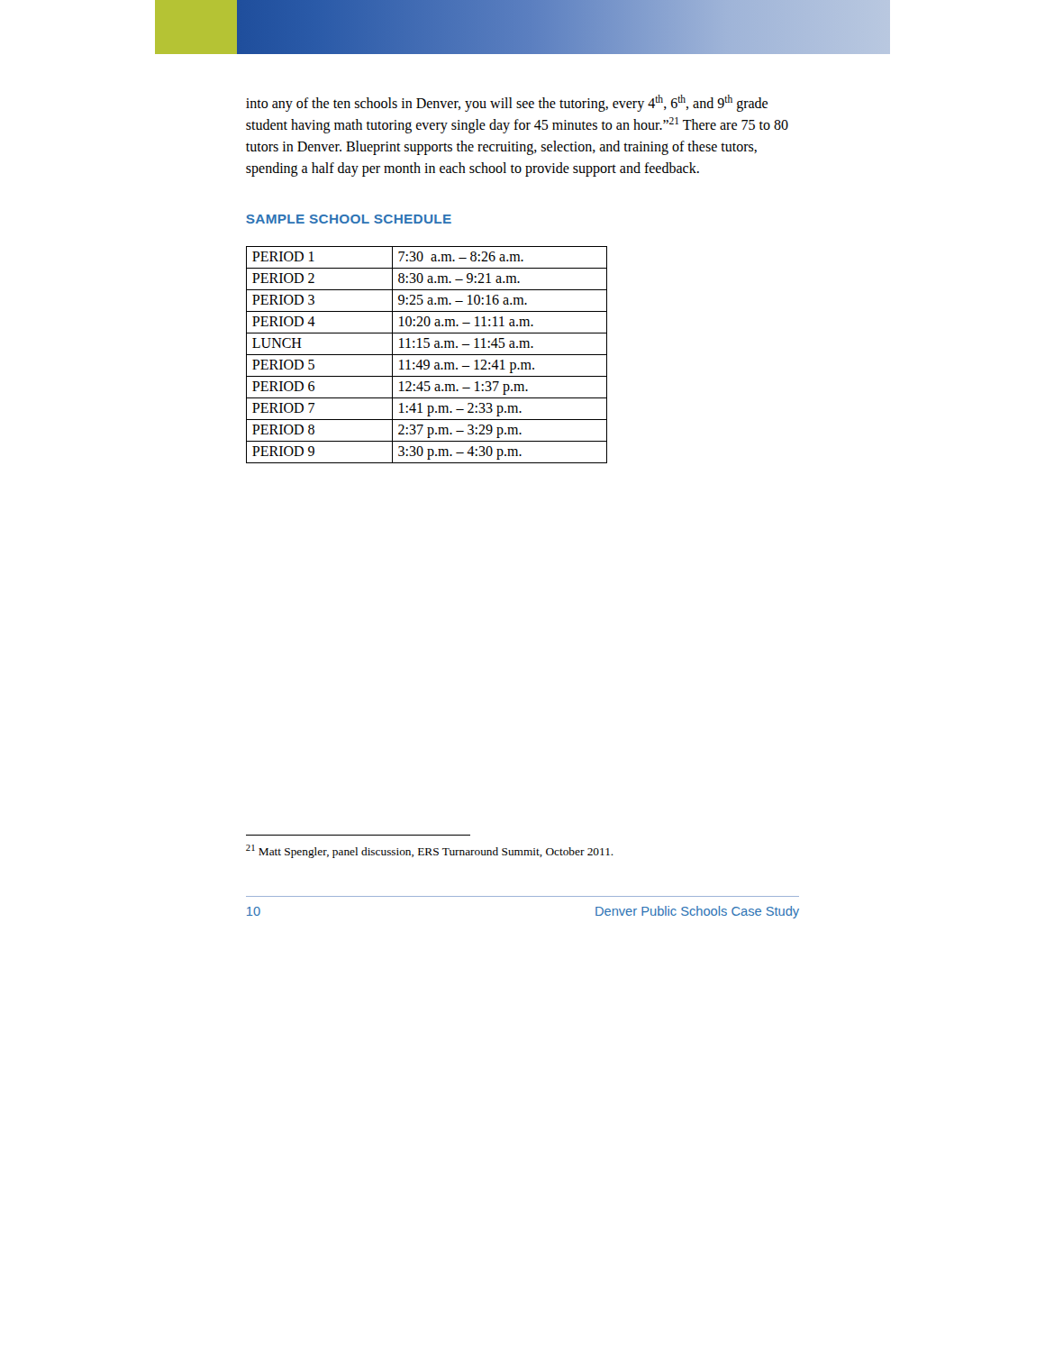into any of the ten schools in Denver, you will see the tutoring, every 4th, 6th, and 9th grade student having math tutoring every single day for 45 minutes to an hour.”21 There are 75 to 80 tutors in Denver. Blueprint supports the recruiting, selection, and training of these tutors, spending a half day per month in each school to provide support and feedback.
SAMPLE SCHOOL SCHEDULE
| PERIOD 1 | 7:30 a.m. – 8:26 a.m. |
| PERIOD 2 | 8:30 a.m. – 9:21 a.m. |
| PERIOD 3 | 9:25 a.m. – 10:16 a.m. |
| PERIOD 4 | 10:20 a.m. – 11:11 a.m. |
| LUNCH | 11:15 a.m. – 11:45 a.m. |
| PERIOD 5 | 11:49 a.m. – 12:41 p.m. |
| PERIOD 6 | 12:45 a.m. – 1:37 p.m. |
| PERIOD 7 | 1:41 p.m. – 2:33 p.m. |
| PERIOD 8 | 2:37 p.m. – 3:29 p.m. |
| PERIOD 9 | 3:30 p.m. – 4:30 p.m. |
21 Matt Spengler, panel discussion, ERS Turnaround Summit, October 2011.
10
Denver Public Schools Case Study